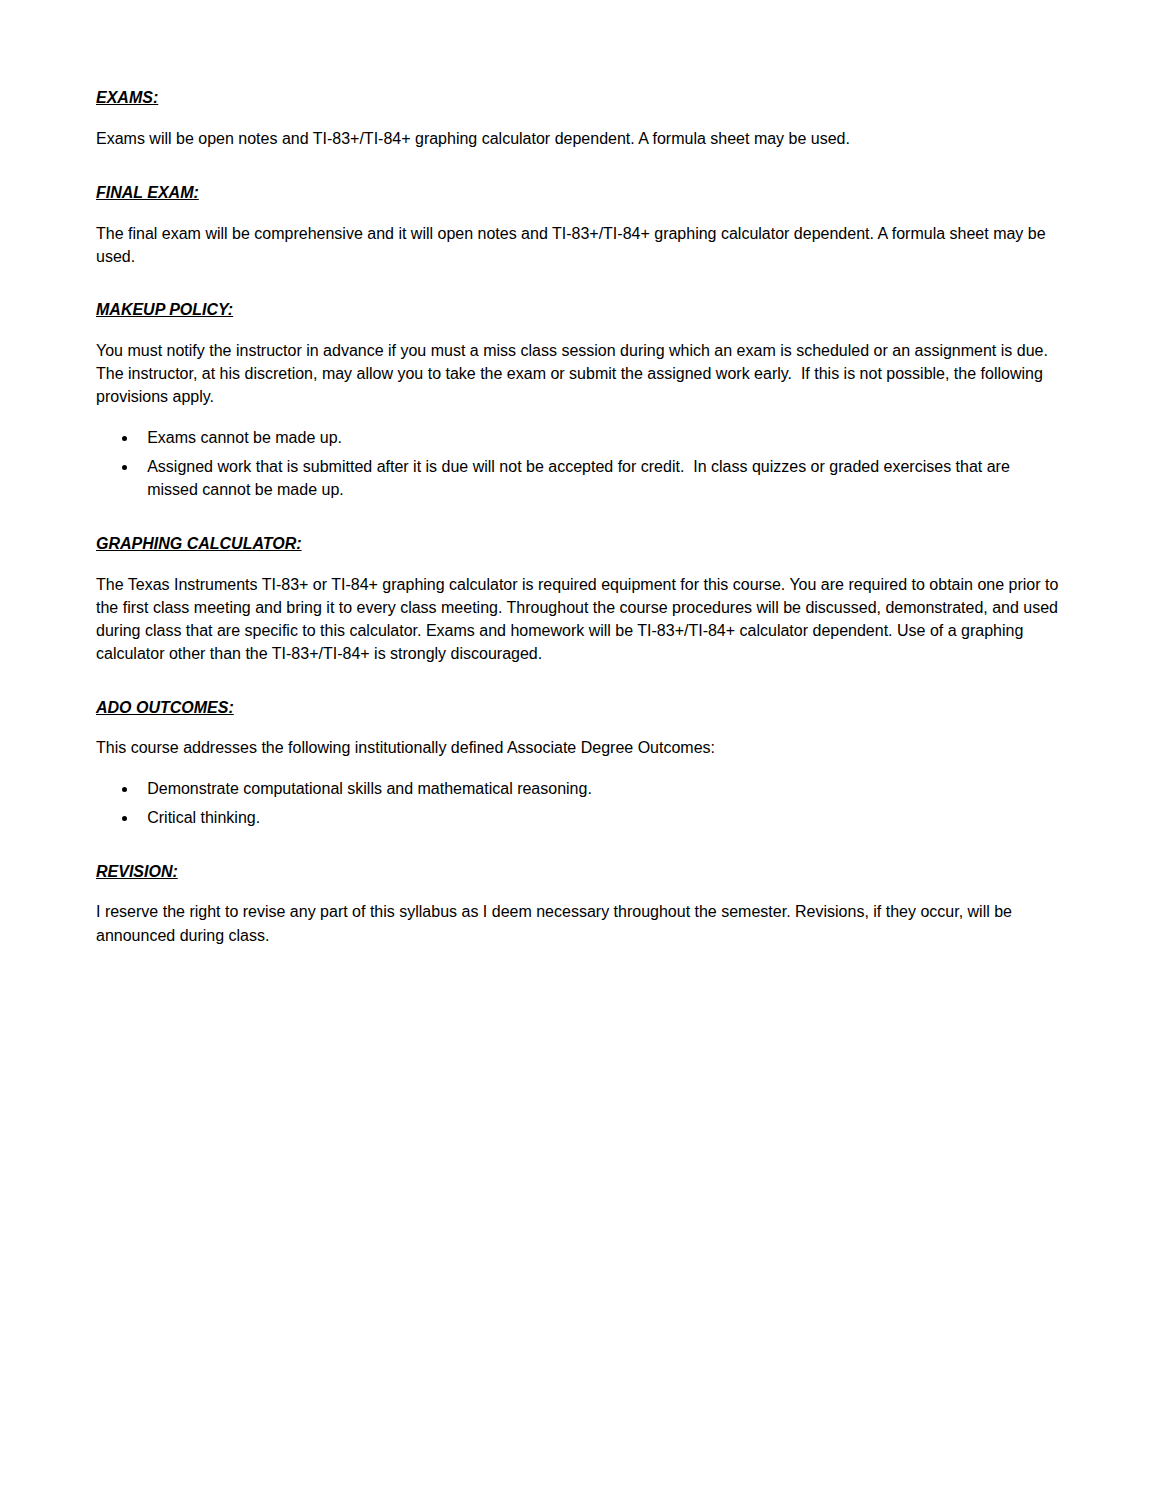EXAMS:
Exams will be open notes and TI-83+/TI-84+ graphing calculator dependent. A formula sheet may be used.
FINAL EXAM:
The final exam will be comprehensive and it will open notes and TI-83+/TI-84+ graphing calculator dependent. A formula sheet may be used.
MAKEUP POLICY:
You must notify the instructor in advance if you must a miss class session during which an exam is scheduled or an assignment is due. The instructor, at his discretion, may allow you to take the exam or submit the assigned work early. If this is not possible, the following provisions apply.
Exams cannot be made up.
Assigned work that is submitted after it is due will not be accepted for credit. In class quizzes or graded exercises that are missed cannot be made up.
GRAPHING CALCULATOR:
The Texas Instruments TI-83+ or TI-84+ graphing calculator is required equipment for this course. You are required to obtain one prior to the first class meeting and bring it to every class meeting. Throughout the course procedures will be discussed, demonstrated, and used during class that are specific to this calculator. Exams and homework will be TI-83+/TI-84+ calculator dependent. Use of a graphing calculator other than the TI-83+/TI-84+ is strongly discouraged.
ADO OUTCOMES:
This course addresses the following institutionally defined Associate Degree Outcomes:
Demonstrate computational skills and mathematical reasoning.
Critical thinking.
REVISION:
I reserve the right to revise any part of this syllabus as I deem necessary throughout the semester. Revisions, if they occur, will be announced during class.